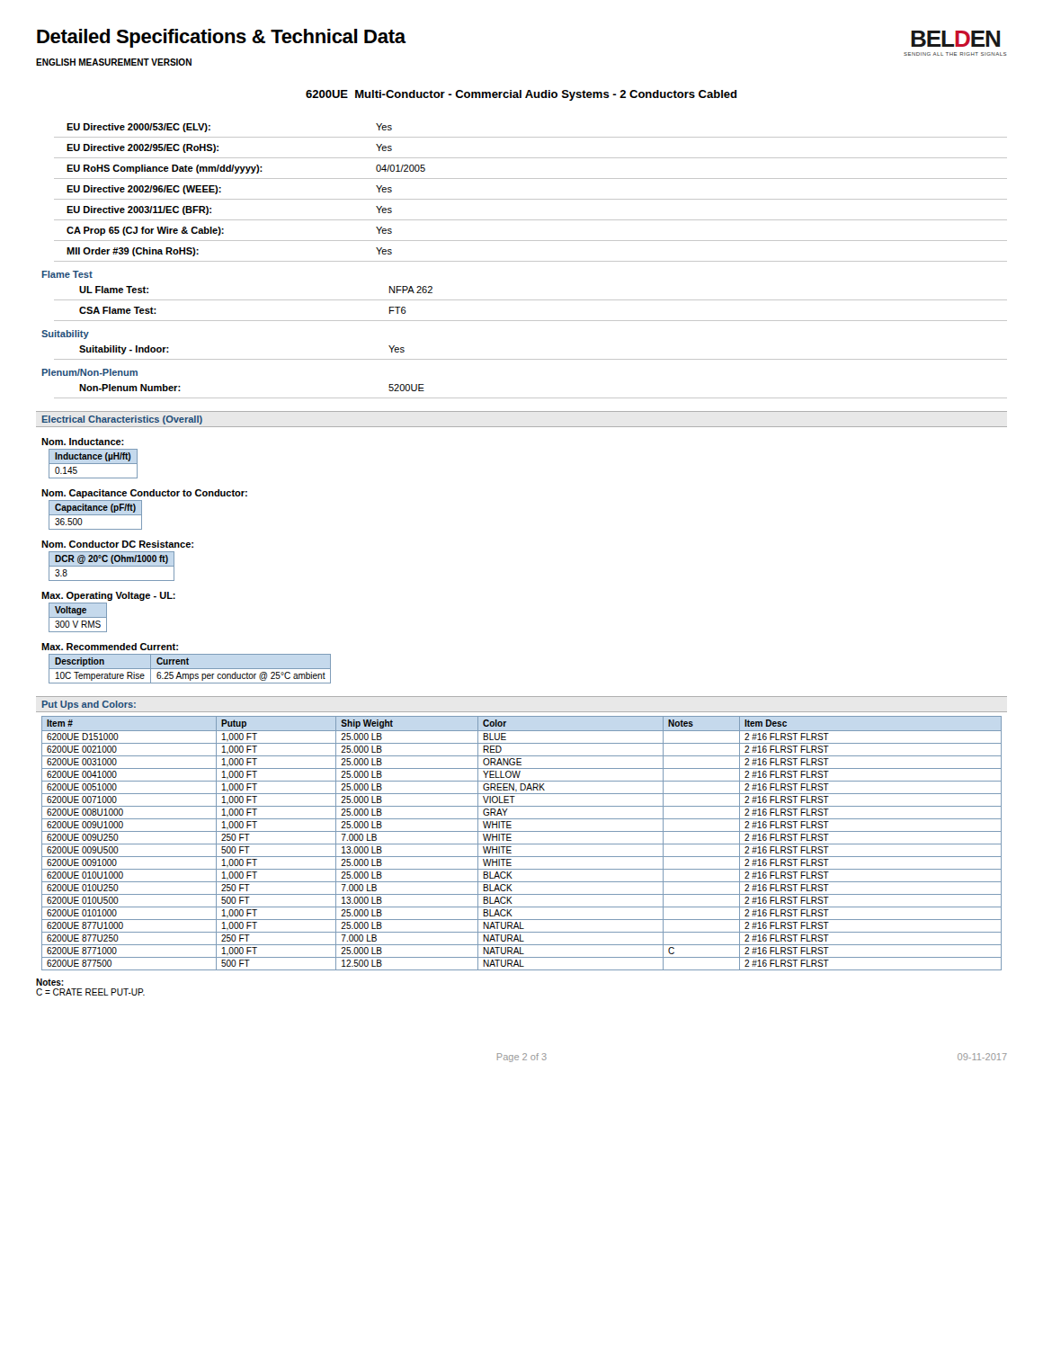Detailed Specifications & Technical Data
BELDEN
SENDING ALL THE RIGHT SIGNALS
ENGLISH MEASUREMENT VERSION
6200UE Multi-Conductor - Commercial Audio Systems - 2 Conductors Cabled
| EU Directive 2000/53/EC (ELV): | Yes |
| EU Directive 2002/95/EC (RoHS): | Yes |
| EU RoHS Compliance Date (mm/dd/yyyy): | 04/01/2005 |
| EU Directive 2002/96/EC (WEEE): | Yes |
| EU Directive 2003/11/EC (BFR): | Yes |
| CA Prop 65 (CJ for Wire & Cable): | Yes |
| MII Order #39 (China RoHS): | Yes |
Flame Test
| UL Flame Test: | NFPA 262 |
| CSA Flame Test: | FT6 |
Suitability
| Suitability - Indoor: | Yes |
Plenum/Non-Plenum
| Non-Plenum Number: | 5200UE |
Electrical Characteristics (Overall)
Nom. Inductance:
| Inductance (µH/ft) |
| --- |
| 0.145 |
Nom. Capacitance Conductor to Conductor:
| Capacitance (pF/ft) |
| --- |
| 36.500 |
Nom. Conductor DC Resistance:
| DCR @ 20°C (Ohm/1000 ft) |
| --- |
| 3.8 |
Max. Operating Voltage - UL:
| Voltage |
| --- |
| 300 V RMS |
Max. Recommended Current:
| Description | Current |
| --- | --- |
| 10C Temperature Rise | 6.25 Amps per conductor @ 25°C ambient |
Put Ups and Colors:
| Item # | Putup | Ship Weight | Color | Notes | Item Desc |
| --- | --- | --- | --- | --- | --- |
| 6200UE D151000 | 1,000 FT | 25.000 LB | BLUE | | 2 #16 FLRST FLRST |
| 6200UE 0021000 | 1,000 FT | 25.000 LB | RED | | 2 #16 FLRST FLRST |
| 6200UE 0031000 | 1,000 FT | 25.000 LB | ORANGE | | 2 #16 FLRST FLRST |
| 6200UE 0041000 | 1,000 FT | 25.000 LB | YELLOW | | 2 #16 FLRST FLRST |
| 6200UE 0051000 | 1,000 FT | 25.000 LB | GREEN, DARK | | 2 #16 FLRST FLRST |
| 6200UE 0071000 | 1,000 FT | 25.000 LB | VIOLET | | 2 #16 FLRST FLRST |
| 6200UE 008U1000 | 1,000 FT | 25.000 LB | GRAY | | 2 #16 FLRST FLRST |
| 6200UE 009U1000 | 1,000 FT | 25.000 LB | WHITE | | 2 #16 FLRST FLRST |
| 6200UE 009U250 | 250 FT | 7.000 LB | WHITE | | 2 #16 FLRST FLRST |
| 6200UE 009U500 | 500 FT | 13.000 LB | WHITE | | 2 #16 FLRST FLRST |
| 6200UE 0091000 | 1,000 FT | 25.000 LB | WHITE | | 2 #16 FLRST FLRST |
| 6200UE 010U1000 | 1,000 FT | 25.000 LB | BLACK | | 2 #16 FLRST FLRST |
| 6200UE 010U250 | 250 FT | 7.000 LB | BLACK | | 2 #16 FLRST FLRST |
| 6200UE 010U500 | 500 FT | 13.000 LB | BLACK | | 2 #16 FLRST FLRST |
| 6200UE 0101000 | 1,000 FT | 25.000 LB | BLACK | | 2 #16 FLRST FLRST |
| 6200UE 877U1000 | 1,000 FT | 25.000 LB | NATURAL | | 2 #16 FLRST FLRST |
| 6200UE 877U250 | 250 FT | 7.000 LB | NATURAL | | 2 #16 FLRST FLRST |
| 6200UE 8771000 | 1,000 FT | 25.000 LB | NATURAL | C | 2 #16 FLRST FLRST |
| 6200UE 877500 | 500 FT | 12.500 LB | NATURAL | | 2 #16 FLRST FLRST |
Notes:
C = CRATE REEL PUT-UP.
Page 2 of 3
09-11-2017